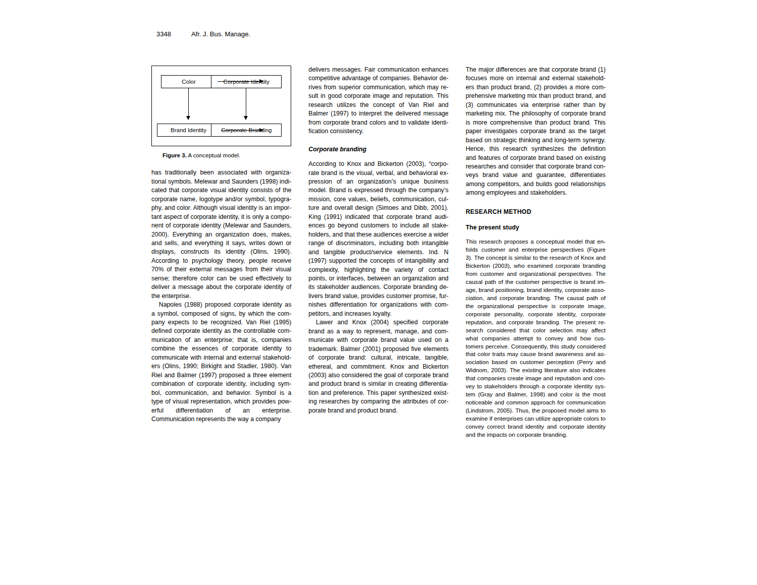3348 Afr. J. Bus. Manage.
Color
Corporate Identity
Brand Identity
Corporate Branding
Figure 3. A conceptual model.
has traditionally been associated with organizational symbols. Melewar and Saunders (1998) indicated that corporate visual identity consists of the corporate name, logotype and/or symbol, typography, and color. Although visual identity is an important aspect of corporate identity, it is only a component of corporate identity (Melewar and Saunders, 2000). Everything an organization does, makes, and sells, and everything it says, writes down or displays, constructs its identity (Olins, 1990). According to psychology theory, people receive 70% of their external messages from their visual sense; therefore color can be used effectively to deliver a message about the corporate identity of the enterprise.
Napoles (1988) proposed corporate identity as a symbol, composed of signs, by which the company expects to be recognized. Van Riel (1995) defined corporate identity as the controllable communication of an enterprise; that is, companies combine the essences of corporate identity to communicate with internal and external stakeholders (Olins, 1990; Birkight and Stadler, 1980). Van Riel and Balmer (1997) proposed a three element combination of corporate identity, including symbol, communication, and behavior. Symbol is a type of visual representation, which provides powerful differentiation of an enterprise. Communication represents the way a company
delivers messages. Fair communication enhances competitive advantage of companies. Behavior derives from superior communication, which may result in good corporate image and reputation. This research utilizes the concept of Van Riel and Balmer (1997) to interpret the delivered message from corporate brand colors and to validate identification consistency.
Corporate branding
According to Knox and Bickerton (2003), “corporate brand is the visual, verbal, and behavioral expression of an organization’s unique business model. Brand is expressed through the company’s mission, core values, beliefs, communication, culture and overall design (Simoes and Dibb, 2001). King (1991) indicated that corporate brand audiences go beyond customers to include all stakeholders, and that these audiences exercise a wider range of discriminators, including both intangible and tangible product/service elements. Ind. N (1997) supported the concepts of intangibility and complexity, highlighting the variety of contact points, or interfaces, between an organization and its stakeholder audiences. Corporate branding delivers brand value, provides customer promise, furnishes differentiation for organizations with competitors, and increases loyalty.
Lawer and Knox (2004) specified corporate brand as a way to represent, manage, and communicate with corporate brand value used on a trademark. Balmer (2001) proposed five elements of corporate brand: cultural, intricate, tangible, ethereal, and commitment. Knox and Bickerton (2003) also considered the goal of corporate brand and product brand is similar in creating differentiation and preference. This paper synthesized existing researches by comparing the attributes of corporate brand and product brand.
The major differences are that corporate brand (1) focuses more on internal and external stakeholders than product brand, (2) provides a more comprehensive marketing mix than product brand, and (3) communicates via enterprise rather than by marketing mix. The philosophy of corporate brand is more comprehensive than product brand. This paper investigates corporate brand as the target based on strategic thinking and long-term synergy. Hence, this research synthesizes the definition and features of corporate brand based on existing researches and consider that corporate brand conveys brand value and guarantee, differentiates among competitors, and builds good relationships among employees and stakeholders.
Research method
The present study
This research proposes a conceptual model that enfolds customer and enterprise perspectives (Figure 3). The concept is similar to the research of Knox and Bickerton (2003), who examined corporate branding from customer and organizational perspectives. The causal path of the customer perspective is brand image, brand positioning, brand identity, corporate association, and corporate branding. The causal path of the organizational perspective is corporate image, corporate personality, corporate identity, corporate reputation, and corporate branding. The present research considered that color selection may affect what companies attempt to convey and how customers perceive. Consequently, this study considered that color traits may cause brand awareness and association based on customer perception (Perry and Widnom, 2003). The existing literature also indicates that companies create image and reputation and convey to stakeholders through a corporate identity system (Gray and Balmer, 1998) and color is the most noticeable and common approach for communication (Lindstrom, 2005). Thus, the proposed model aims to examine if enterprises can utilize appropriate colors to convey correct brand identity and corporate identity and the impacts on corporate branding.